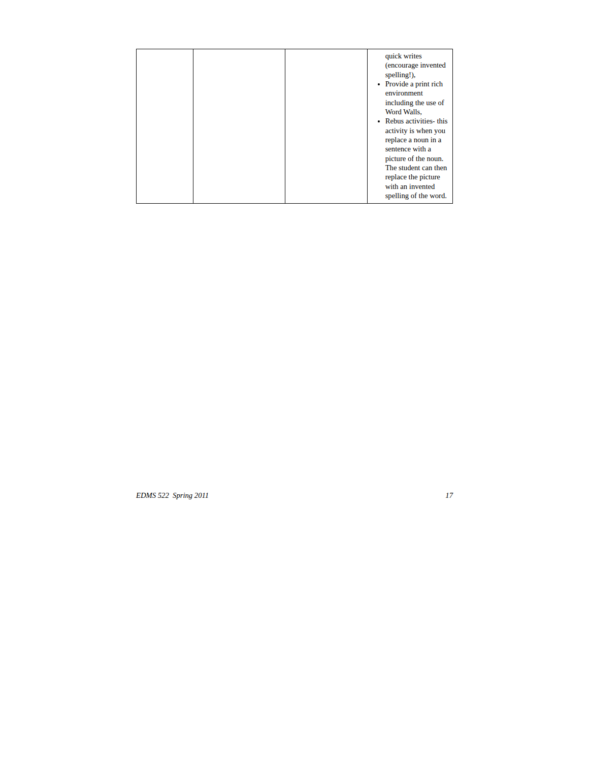| | | | quick writes (encourage invented spelling!), Provide a print rich environment including the use of Word Walls, Rebus activities- this activity is when you replace a noun in a sentence with a picture of the noun. The student can then replace the picture with an invented spelling of the word. |
EDMS 522 Spring 2011 17